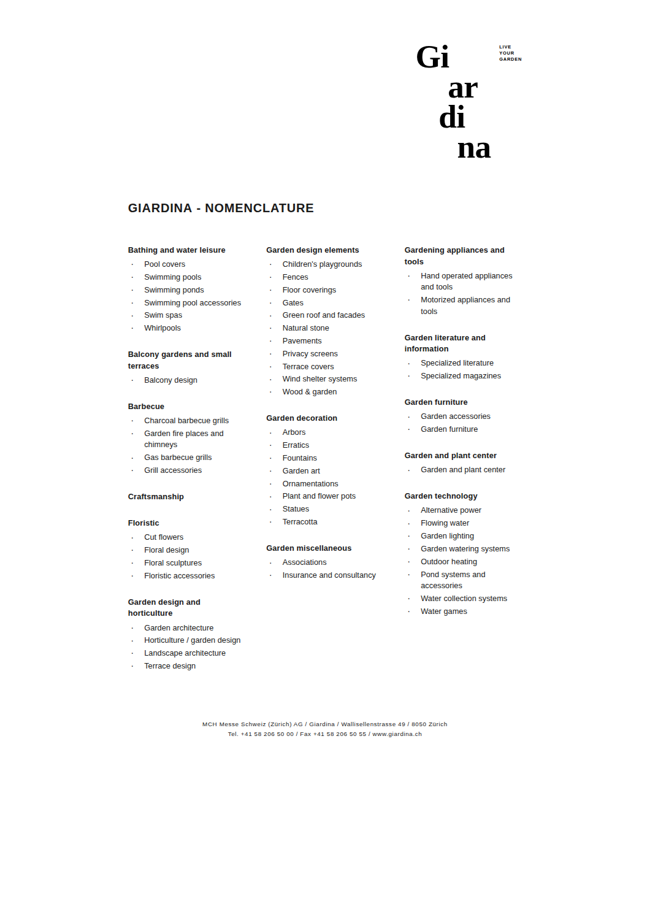LIVE
YOUR
GARDEN
Gi
ar
di
na
GIARDINA - NOMENCLATURE
Bathing and water leisure
Pool covers
Swimming pools
Swimming ponds
Swimming pool accessories
Swim spas
Whirlpools
Balcony gardens and small terraces
Balcony design
Barbecue
Charcoal barbecue grills
Garden fire places and chimneys
Gas barbecue grills
Grill accessories
Craftsmanship
Floristic
Cut flowers
Floral design
Floral sculptures
Floristic accessories
Garden design and horticulture
Garden architecture
Horticulture / garden design
Landscape architecture
Terrace design
Garden design elements
Children's playgrounds
Fences
Floor coverings
Gates
Green roof and facades
Natural stone
Pavements
Privacy screens
Terrace covers
Wind shelter systems
Wood & garden
Garden decoration
Arbors
Erratics
Fountains
Garden art
Ornamentations
Plant and flower pots
Statues
Terracotta
Garden miscellaneous
Associations
Insurance and consultancy
Gardening appliances and tools
Hand operated appliances and tools
Motorized appliances and tools
Garden literature and information
Specialized literature
Specialized magazines
Garden furniture
Garden accessories
Garden furniture
Garden and plant center
Garden and plant center
Garden technology
Alternative power
Flowing water
Garden lighting
Garden watering systems
Outdoor heating
Pond systems and accessories
Water collection systems
Water games
MCH Messe Schweiz (Zürich) AG / Giardina / Wallisellenstrasse 49 / 8050 Zürich
Tel. +41 58 206 50 00 / Fax +41 58 206 50 55 / www.giardina.ch